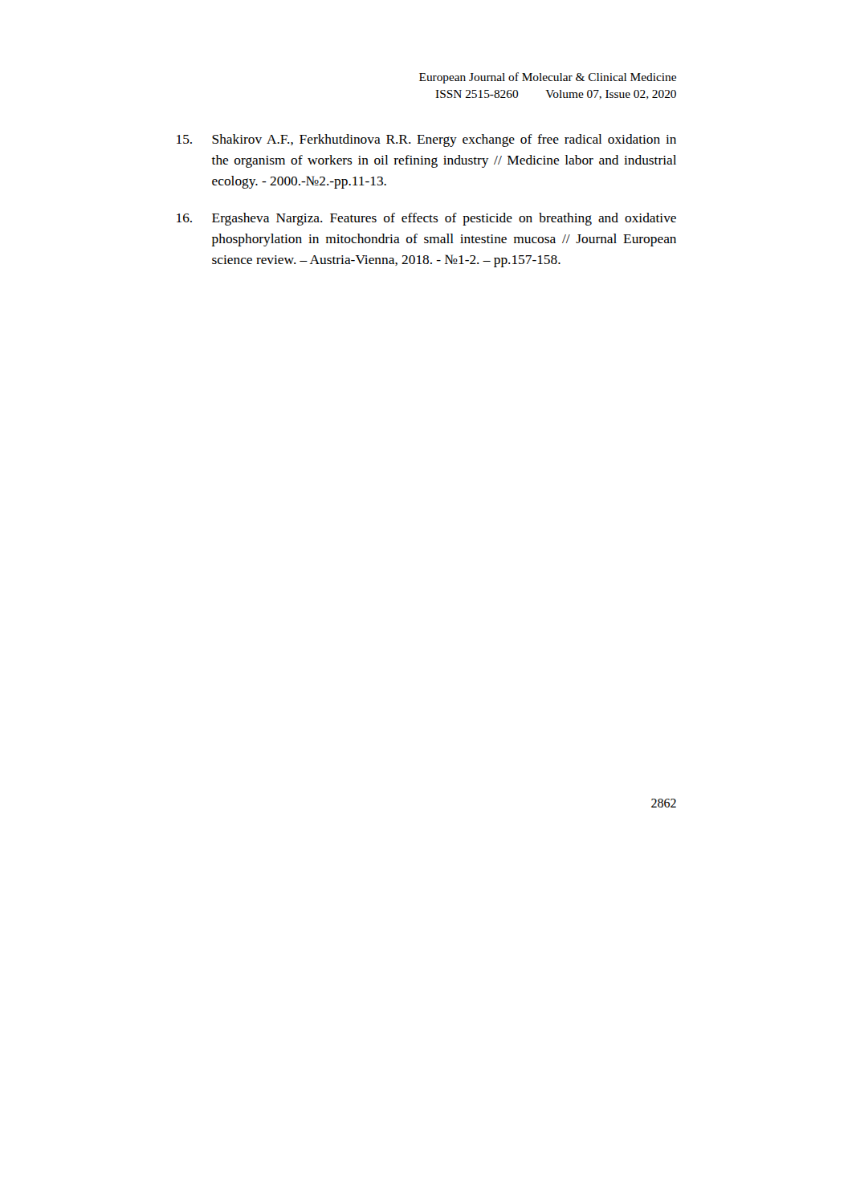European Journal of Molecular & Clinical Medicine
ISSN 2515-8260 Volume 07, Issue 02, 2020
15. Shakirov A.F., Ferkhutdinova R.R. Energy exchange of free radical oxidation in the organism of workers in oil refining industry // Medicine labor and industrial ecology. - 2000.-№2.-pp.11-13.
16. Ergasheva Nargiza. Features of effects of pesticide on breathing and oxidative phosphorylation in mitochondria of small intestine mucosa // Journal European science review. – Austria-Vienna, 2018. - №1-2. – pp.157-158.
2862